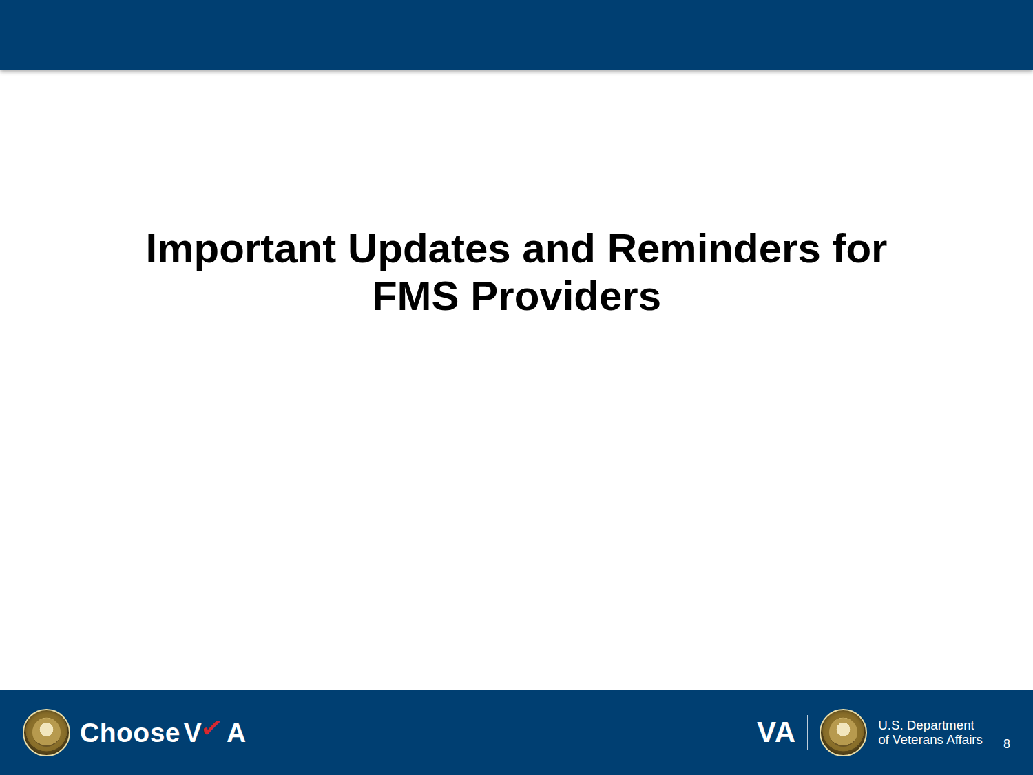Important Updates and Reminders for FMS Providers
Choose V✓A
VA
U.S. Department of Veterans Affairs
8